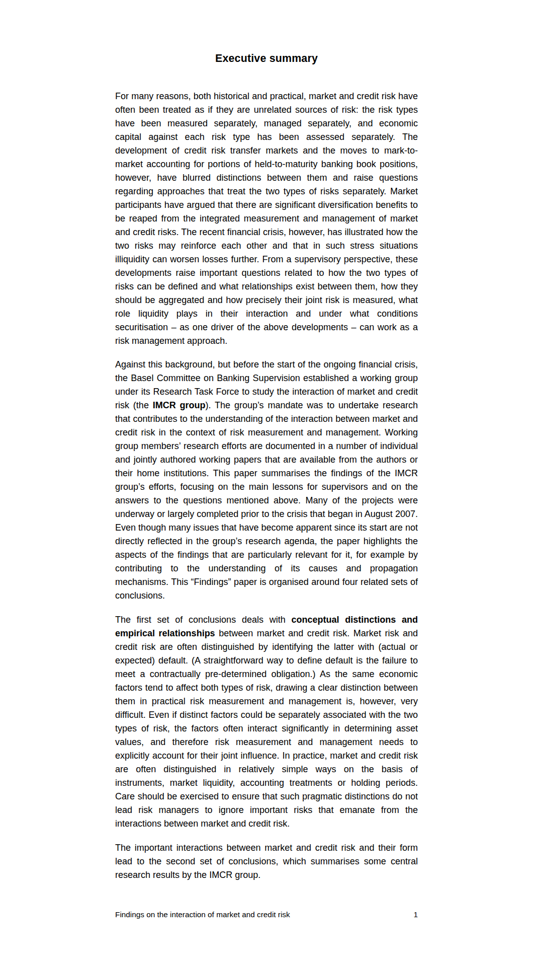Executive summary
For many reasons, both historical and practical, market and credit risk have often been treated as if they are unrelated sources of risk: the risk types have been measured separately, managed separately, and economic capital against each risk type has been assessed separately. The development of credit risk transfer markets and the moves to mark-to-market accounting for portions of held-to-maturity banking book positions, however, have blurred distinctions between them and raise questions regarding approaches that treat the two types of risks separately. Market participants have argued that there are significant diversification benefits to be reaped from the integrated measurement and management of market and credit risks. The recent financial crisis, however, has illustrated how the two risks may reinforce each other and that in such stress situations illiquidity can worsen losses further. From a supervisory perspective, these developments raise important questions related to how the two types of risks can be defined and what relationships exist between them, how they should be aggregated and how precisely their joint risk is measured, what role liquidity plays in their interaction and under what conditions securitisation – as one driver of the above developments – can work as a risk management approach.
Against this background, but before the start of the ongoing financial crisis, the Basel Committee on Banking Supervision established a working group under its Research Task Force to study the interaction of market and credit risk (the IMCR group). The group’s mandate was to undertake research that contributes to the understanding of the interaction between market and credit risk in the context of risk measurement and management. Working group members’ research efforts are documented in a number of individual and jointly authored working papers that are available from the authors or their home institutions. This paper summarises the findings of the IMCR group’s efforts, focusing on the main lessons for supervisors and on the answers to the questions mentioned above. Many of the projects were underway or largely completed prior to the crisis that began in August 2007. Even though many issues that have become apparent since its start are not directly reflected in the group’s research agenda, the paper highlights the aspects of the findings that are particularly relevant for it, for example by contributing to the understanding of its causes and propagation mechanisms. This “Findings” paper is organised around four related sets of conclusions.
The first set of conclusions deals with conceptual distinctions and empirical relationships between market and credit risk. Market risk and credit risk are often distinguished by identifying the latter with (actual or expected) default. (A straightforward way to define default is the failure to meet a contractually pre-determined obligation.) As the same economic factors tend to affect both types of risk, drawing a clear distinction between them in practical risk measurement and management is, however, very difficult. Even if distinct factors could be separately associated with the two types of risk, the factors often interact significantly in determining asset values, and therefore risk measurement and management needs to explicitly account for their joint influence. In practice, market and credit risk are often distinguished in relatively simple ways on the basis of instruments, market liquidity, accounting treatments or holding periods. Care should be exercised to ensure that such pragmatic distinctions do not lead risk managers to ignore important risks that emanate from the interactions between market and credit risk.
The important interactions between market and credit risk and their form lead to the second set of conclusions, which summarises some central research results by the IMCR group.
Findings on the interaction of market and credit risk 1